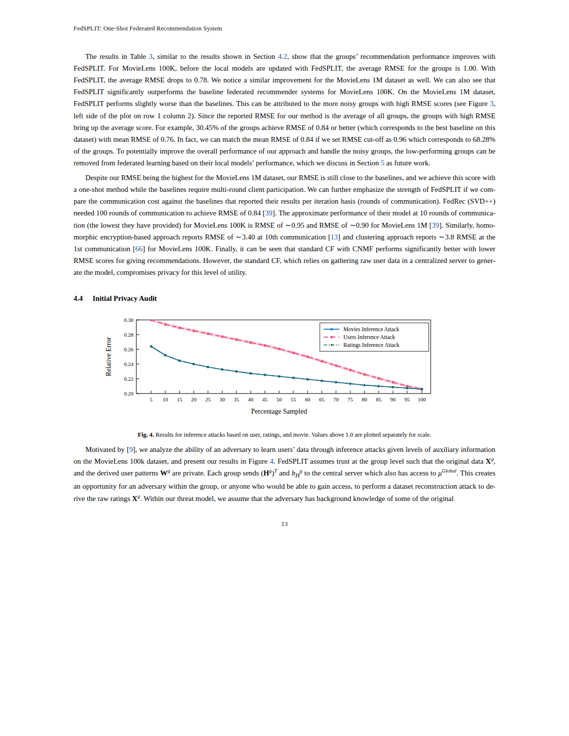FedSPLIT: One-Shot Federated Recommendation System
The results in Table 3, similar to the results shown in Section 4.2, show that the groups’ recommendation performance improves with FedSPLIT. For MovieLens 100K, before the local models are updated with FedSPLIT, the average RMSE for the groups is 1.00. With FedSPLIT, the average RMSE drops to 0.78. We notice a similar improvement for the MovieLens 1M dataset as well. We can also see that FedSPLIT significantly outperforms the baseline federated recommender systems for MovieLens 100K. On the MovieLens 1M dataset, FedSPLIT performs slightly worse than the baselines. This can be attributed to the more noisy groups with high RMSE scores (see Figure 3, left side of the plot on row 1 column 2). Since the reported RMSE for our method is the average of all groups, the groups with high RMSE bring up the average score. For example, 30.45% of the groups achieve RMSE of 0.84 or better (which corresponds to the best baseline on this dataset) with mean RMSE of 0.76. In fact, we can match the mean RMSE of 0.84 if we set RMSE cut-off as 0.96 which corresponds to 68.28% of the groups. To potentially improve the overall performance of our approach and handle the noisy groups, the low-performing groups can be removed from federated learning based on their local models’ performance, which we discuss in Section 5 as future work.
Despite our RMSE being the highest for the MovieLens 1M dataset, our RMSE is still close to the baselines, and we achieve this score with a one-shot method while the baselines require multi-round client participation. We can further emphasize the strength of FedSPLIT if we compare the communication cost against the baselines that reported their results per iteration basis (rounds of communication). FedRec (SVD++) needed 100 rounds of communication to achieve RMSE of 0.84 [39]. The approximate performance of their model at 10 rounds of communication (the lowest they have provided) for MovieLens 100K is RMSE of ∼0.95 and RMSE of ∼0.90 for MovieLens 1M [39]. Similarly, homomorphic encryption-based approach reports RMSE of ∼3.40 at 10th communication [13] and clustering approach reports ∼3.8 RMSE at the 1st communication [66] for MovieLens 100K. Finally, it can be seen that standard CF with CNMF performs significantly better with lower RMSE scores for giving recommendations. However, the standard CF, which relies on gathering raw user data in a centralized server to generate the model, compromises privacy for this level of utility.
4.4 Initial Privacy Audit
0.30 0.28 0.26 0.24 0.22 0.20 5 10 15 20 25 30 35 40 45 50 55 60 65 70 75 80 85 90 95 100 Percentage Sampled Relative Error Movies Inference Attack Users Inference Attack Ratings Inference Attack
Fig. 4. Results for inference attacks based on user, ratings, and movie. Values above 1.0 are plotted separately for scale.
Motivated by [9], we analyze the ability of an adversary to learn users’ data through inference attacks given levels of auxiliary information on the MovieLens 100k dataset, and present our results in Figure 4. FedSPLIT assumes trust at the group level such that the original data Xg, and the derived user patterns Wg are private. Each group sends (Hg)T and bHg to the central server which also has access to μGlobal. This creates an opportunity for an adversary within the group, or anyone who would be able to gain access, to perform a dataset reconstruction attack to derive the raw ratings Xg. Within our threat model, we assume that the adversary has background knowledge of some of the original
13